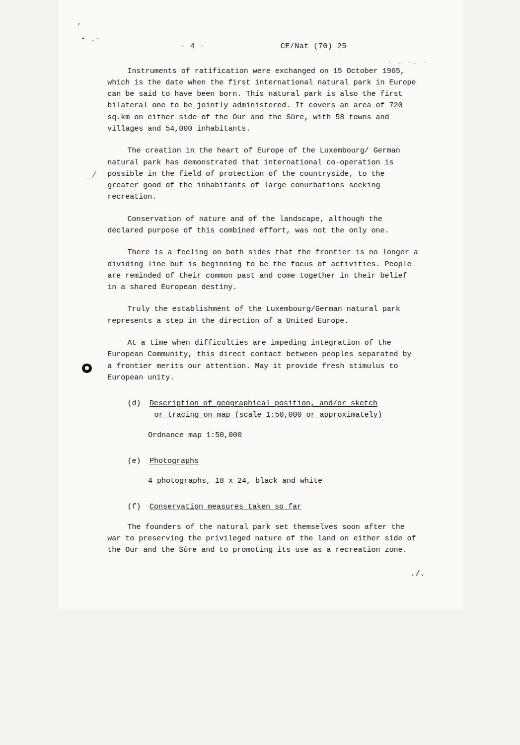,
• .·
- 4 - CE/Nat (70) 25
· . ·. ·
Instruments of ratification were exchanged on 15 October 1965, which is the date when the first international natural park in Europe can be said to have been born. This natural park is also the first bilateral one to be jointly administered. It covers an area of 720 sq.km on either side of the Our and the Sûre, with 58 towns and villages and 54,000 inhabitants.
The creation in the heart of Europe of the Luxembourg/ German natural park has demonstrated that international co-operation is possible in the field of protection of the countryside, to the greater good of the inhabitants of large conurbations seeking recreation.
Conservation of nature and of the landscape, although the declared purpose of this combined effort, was not the only one.
_/
There is a feeling on both sides that the frontier is no longer a dividing line but is beginning to be the focus of activities. People are reminded of their common past and come together in their belief in a shared European destiny.
Truly the establishment of the Luxembourg/German natural park represents a step in the direction of a United Europe.
At a time when difficulties are impeding integration of the European Community, this direct contact between peoples separated by a frontier merits our attention. May it provide fresh stimulus to European unity.
(d) Description of geographical position, and/or sketch or tracing on map (scale 1:50,000 or approximately)
Ordnance map 1:50,000
(e) Photographs
4 photographs, 18 x 24, black and white
(f) Conservation measures taken so far
The founders of the natural park set themselves soon after the war to preserving the privileged nature of the land on either side of the Our and the Sûre and to promoting its use as a recreation zone.
./.